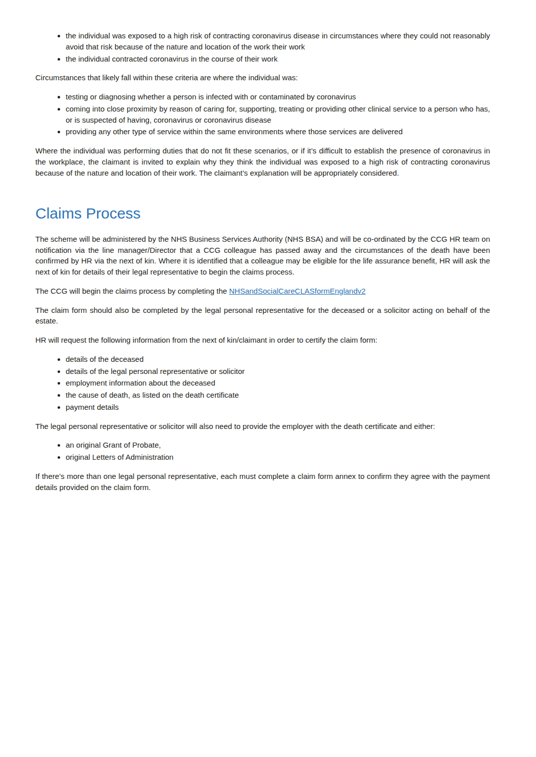the individual was exposed to a high risk of contracting coronavirus disease in circumstances where they could not reasonably avoid that risk because of the nature and location of the work their work
the individual contracted coronavirus in the course of their work
Circumstances that likely fall within these criteria are where the individual was:
testing or diagnosing whether a person is infected with or contaminated by coronavirus
coming into close proximity by reason of caring for, supporting, treating or providing other clinical service to a person who has, or is suspected of having, coronavirus or coronavirus disease
providing any other type of service within the same environments where those services are delivered
Where the individual was performing duties that do not fit these scenarios, or if it’s difficult to establish the presence of coronavirus in the workplace, the claimant is invited to explain why they think the individual was exposed to a high risk of contracting coronavirus because of the nature and location of their work. The claimant’s explanation will be appropriately considered.
Claims Process
The scheme will be administered by the NHS Business Services Authority (NHS BSA) and will be co-ordinated by the CCG HR team on notification via the line manager/Director that a CCG colleague has passed away and the circumstances of the death have been confirmed by HR via the next of kin. Where it is identified that a colleague may be eligible for the life assurance benefit, HR will ask the next of kin for details of their legal representative to begin the claims process.
The CCG will begin the claims process by completing the NHSandSocialCareCLASformEnglandv2
The claim form should also be completed by the legal personal representative for the deceased or a solicitor acting on behalf of the estate.
HR will request the following information from the next of kin/claimant in order to certify the claim form:
details of the deceased
details of the legal personal representative or solicitor
employment information about the deceased
the cause of death, as listed on the death certificate
payment details
The legal personal representative or solicitor will also need to provide the employer with the death certificate and either:
an original Grant of Probate,
original Letters of Administration
If there’s more than one legal personal representative, each must complete a claim form annex to confirm they agree with the payment details provided on the claim form.